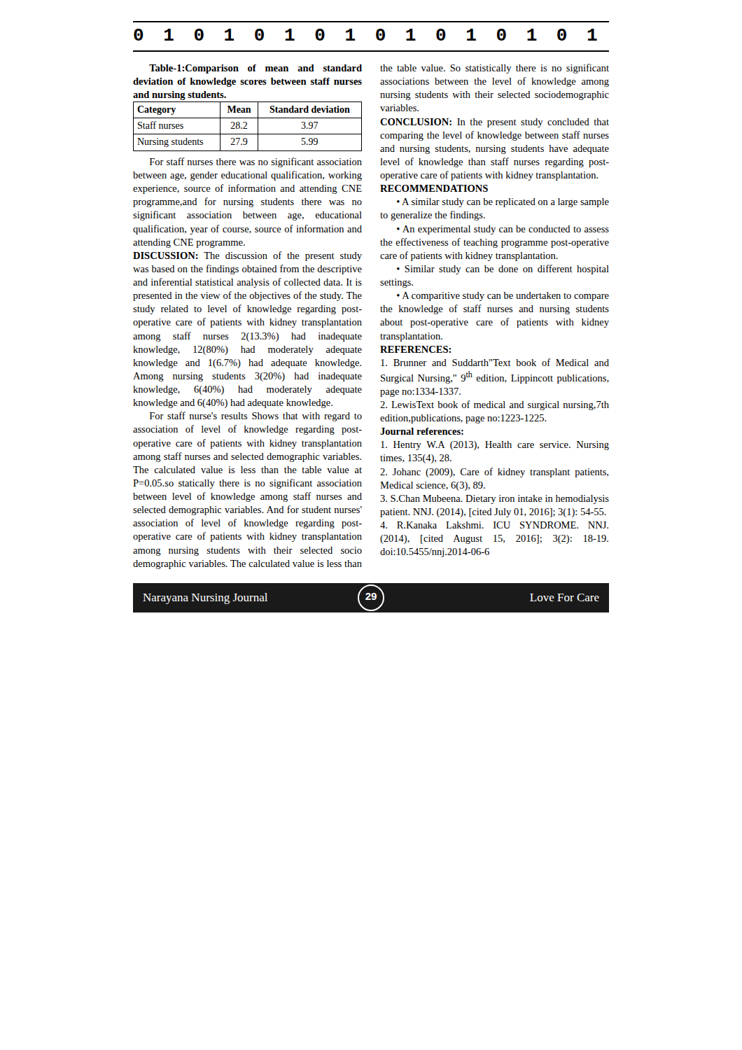0 1 0 1 0 1 0 1 0 1 0 1 0 1 0 1 0 1 0 1 0 1 0 1 0
Table-1:Comparison of mean and standard deviation of knowledge scores between staff nurses and nursing students.
| Category | Mean | Standard deviation |
| --- | --- | --- |
| Staff nurses | 28.2 | 3.97 |
| Nursing students | 27.9 | 5.99 |
For staff nurses there was no significant association between age, gender educational qualification, working experience, source of information and attending CNE programme,and for nursing students there was no significant association between age, educational qualification, year of course, source of information and attending CNE programme.
DISCUSSION: The discussion of the present study was based on the findings obtained from the descriptive and inferential statistical analysis of collected data. It is presented in the view of the objectives of the study. The study related to level of knowledge regarding post-operative care of patients with kidney transplantation among staff nurses 2(13.3%) had inadequate knowledge, 12(80%) had moderately adequate knowledge and 1(6.7%) had adequate knowledge. Among nursing students 3(20%) had inadequate knowledge, 6(40%) had moderately adequate knowledge and 6(40%) had adequate knowledge.
For staff nurse's results Shows that with regard to association of level of knowledge regarding post-operative care of patients with kidney transplantation among staff nurses and selected demographic variables. The calculated value is less than the table value at P=0.05.so statically there is no significant association between level of knowledge among staff nurses and selected demographic variables. And for student nurses' association of level of knowledge regarding post-operative care of patients with kidney transplantation among nursing students with their selected socio demographic variables. The calculated value is less than the table value. So statistically there is no significant associations between the level of knowledge among nursing students with their selected sociodemographic variables.
CONCLUSION: In the present study concluded that comparing the level of knowledge between staff nurses and nursing students, nursing students have adequate level of knowledge than staff nurses regarding post-operative care of patients with kidney transplantation.
RECOMMENDATIONS
• A similar study can be replicated on a large sample to generalize the findings.
• An experimental study can be conducted to assess the effectiveness of teaching programme post-operative care of patients with kidney transplantation.
• Similar study can be done on different hospital settings.
• A comparitive study can be undertaken to compare the knowledge of staff nurses and nursing students about post-operative care of patients with kidney transplantation.
REFERENCES:
1. Brunner and Suddarth"Text book of Medical and Surgical Nursing," 9th edition, Lippincott publications, page no:1334-1337.
2. LewisText book of medical and surgical nursing,7th edition,publications, page no:1223-1225.
Journal references:
1. Hentry W.A (2013), Health care service. Nursing times, 135(4), 28.
2. Johanc (2009), Care of kidney transplant patients, Medical science, 6(3), 89.
3. S.Chan Mubeena. Dietary iron intake in hemodialysis patient. NNJ. (2014), [cited July 01, 2016]; 3(1): 54-55.
4. R.Kanaka Lakshmi. ICU SYNDROME. NNJ. (2014), [cited August 15, 2016]; 3(2): 18-19. doi:10.5455/nnj.2014-06-6
Narayana Nursing Journal 29 Love For Care